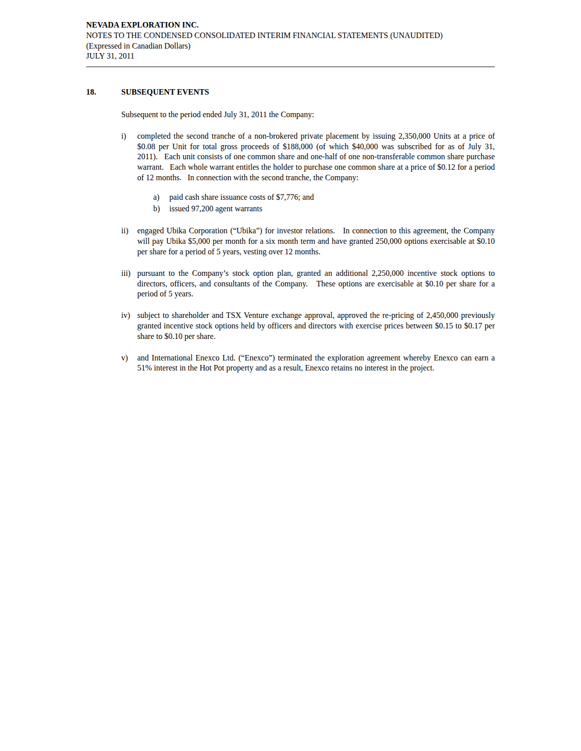NEVADA EXPLORATION INC.
NOTES TO THE CONDENSED CONSOLIDATED INTERIM FINANCIAL STATEMENTS (UNAUDITED)
(Expressed in Canadian Dollars)
JULY 31, 2011
18. SUBSEQUENT EVENTS
Subsequent to the period ended July 31, 2011 the Company:
i) completed the second tranche of a non-brokered private placement by issuing 2,350,000 Units at a price of $0.08 per Unit for total gross proceeds of $188,000 (of which $40,000 was subscribed for as of July 31, 2011). Each unit consists of one common share and one-half of one non-transferable common share purchase warrant. Each whole warrant entitles the holder to purchase one common share at a price of $0.12 for a period of 12 months. In connection with the second tranche, the Company:
a) paid cash share issuance costs of $7,776; and
b) issued 97,200 agent warrants
ii) engaged Ubika Corporation (“Ubika”) for investor relations. In connection to this agreement, the Company will pay Ubika $5,000 per month for a six month term and have granted 250,000 options exercisable at $0.10 per share for a period of 5 years, vesting over 12 months.
iii) pursuant to the Company’s stock option plan, granted an additional 2,250,000 incentive stock options to directors, officers, and consultants of the Company. These options are exercisable at $0.10 per share for a period of 5 years.
iv) subject to shareholder and TSX Venture exchange approval, approved the re-pricing of 2,450,000 previously granted incentive stock options held by officers and directors with exercise prices between $0.15 to $0.17 per share to $0.10 per share.
v) and International Enexco Ltd. (“Enexco”) terminated the exploration agreement whereby Enexco can earn a 51% interest in the Hot Pot property and as a result, Enexco retains no interest in the project.